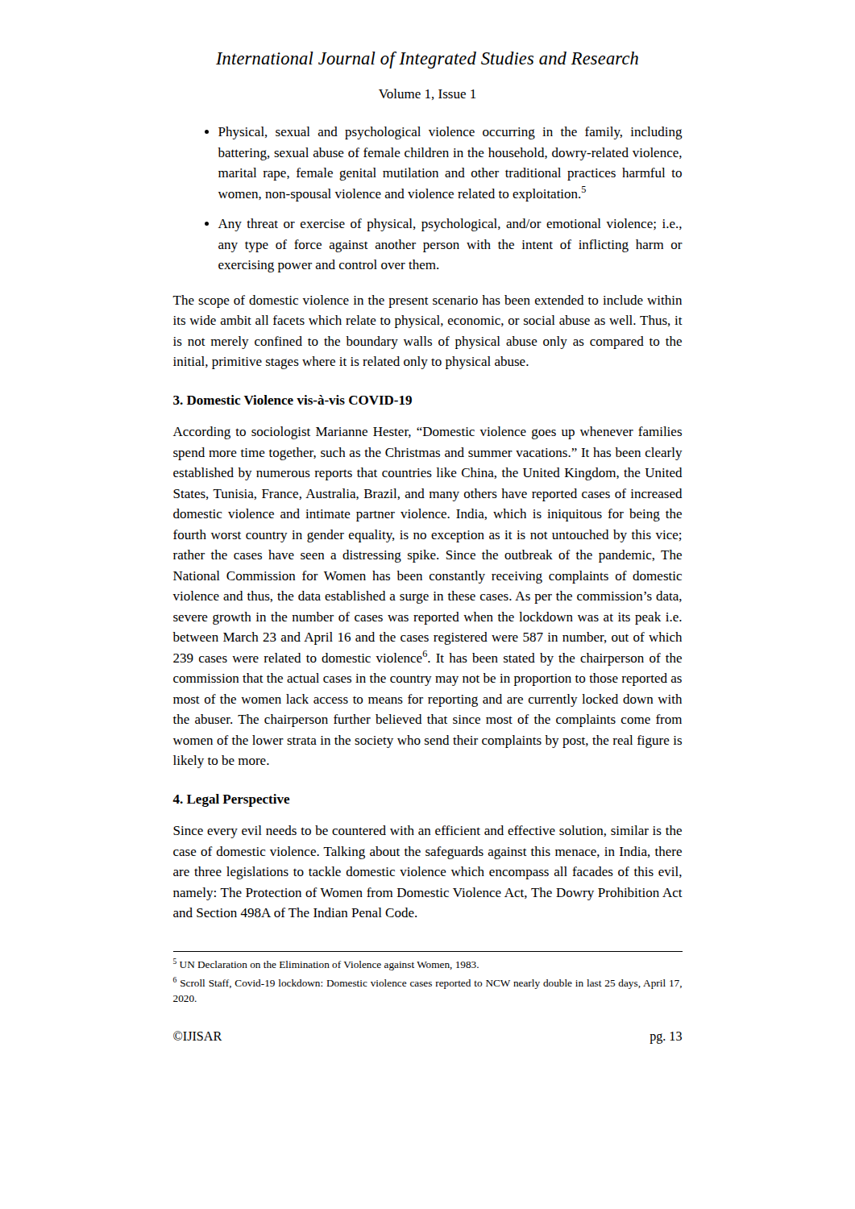International Journal of Integrated Studies and Research
Volume 1, Issue 1
Physical, sexual and psychological violence occurring in the family, including battering, sexual abuse of female children in the household, dowry-related violence, marital rape, female genital mutilation and other traditional practices harmful to women, non-spousal violence and violence related to exploitation.5
Any threat or exercise of physical, psychological, and/or emotional violence; i.e., any type of force against another person with the intent of inflicting harm or exercising power and control over them.
The scope of domestic violence in the present scenario has been extended to include within its wide ambit all facets which relate to physical, economic, or social abuse as well. Thus, it is not merely confined to the boundary walls of physical abuse only as compared to the initial, primitive stages where it is related only to physical abuse.
3. Domestic Violence vis-à-vis COVID-19
According to sociologist Marianne Hester, “Domestic violence goes up whenever families spend more time together, such as the Christmas and summer vacations.” It has been clearly established by numerous reports that countries like China, the United Kingdom, the United States, Tunisia, France, Australia, Brazil, and many others have reported cases of increased domestic violence and intimate partner violence. India, which is iniquitous for being the fourth worst country in gender equality, is no exception as it is not untouched by this vice; rather the cases have seen a distressing spike. Since the outbreak of the pandemic, The National Commission for Women has been constantly receiving complaints of domestic violence and thus, the data established a surge in these cases. As per the commission’s data, severe growth in the number of cases was reported when the lockdown was at its peak i.e. between March 23 and April 16 and the cases registered were 587 in number, out of which 239 cases were related to domestic violence6. It has been stated by the chairperson of the commission that the actual cases in the country may not be in proportion to those reported as most of the women lack access to means for reporting and are currently locked down with the abuser. The chairperson further believed that since most of the complaints come from women of the lower strata in the society who send their complaints by post, the real figure is likely to be more.
4. Legal Perspective
Since every evil needs to be countered with an efficient and effective solution, similar is the case of domestic violence. Talking about the safeguards against this menace, in India, there are three legislations to tackle domestic violence which encompass all facades of this evil, namely: The Protection of Women from Domestic Violence Act, The Dowry Prohibition Act and Section 498A of The Indian Penal Code.
5 UN Declaration on the Elimination of Violence against Women, 1983.
6 Scroll Staff, Covid-19 lockdown: Domestic violence cases reported to NCW nearly double in last 25 days, April 17, 2020.
©IJISAR pg. 13